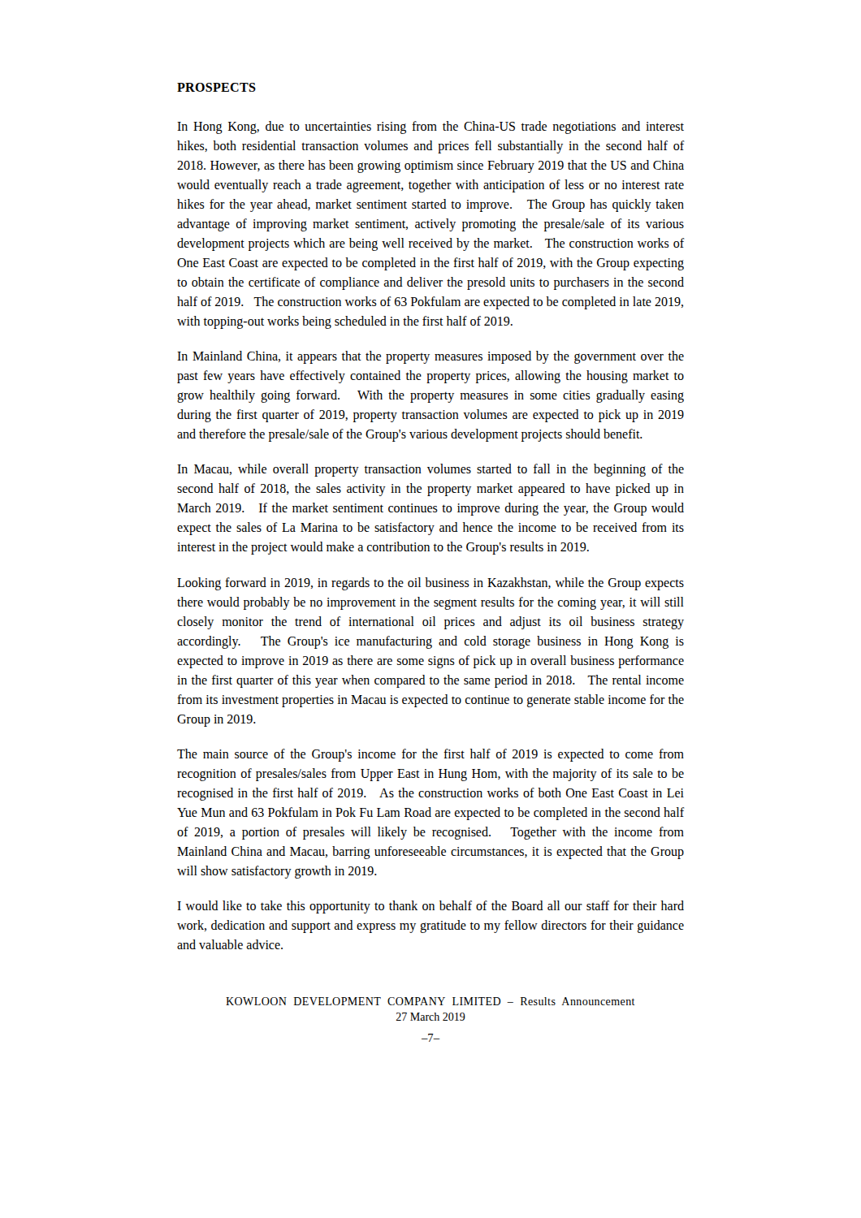PROSPECTS
In Hong Kong, due to uncertainties rising from the China-US trade negotiations and interest hikes, both residential transaction volumes and prices fell substantially in the second half of 2018. However, as there has been growing optimism since February 2019 that the US and China would eventually reach a trade agreement, together with anticipation of less or no interest rate hikes for the year ahead, market sentiment started to improve. The Group has quickly taken advantage of improving market sentiment, actively promoting the presale/sale of its various development projects which are being well received by the market. The construction works of One East Coast are expected to be completed in the first half of 2019, with the Group expecting to obtain the certificate of compliance and deliver the presold units to purchasers in the second half of 2019. The construction works of 63 Pokfulam are expected to be completed in late 2019, with topping-out works being scheduled in the first half of 2019.
In Mainland China, it appears that the property measures imposed by the government over the past few years have effectively contained the property prices, allowing the housing market to grow healthily going forward. With the property measures in some cities gradually easing during the first quarter of 2019, property transaction volumes are expected to pick up in 2019 and therefore the presale/sale of the Group's various development projects should benefit.
In Macau, while overall property transaction volumes started to fall in the beginning of the second half of 2018, the sales activity in the property market appeared to have picked up in March 2019. If the market sentiment continues to improve during the year, the Group would expect the sales of La Marina to be satisfactory and hence the income to be received from its interest in the project would make a contribution to the Group's results in 2019.
Looking forward in 2019, in regards to the oil business in Kazakhstan, while the Group expects there would probably be no improvement in the segment results for the coming year, it will still closely monitor the trend of international oil prices and adjust its oil business strategy accordingly. The Group's ice manufacturing and cold storage business in Hong Kong is expected to improve in 2019 as there are some signs of pick up in overall business performance in the first quarter of this year when compared to the same period in 2018. The rental income from its investment properties in Macau is expected to continue to generate stable income for the Group in 2019.
The main source of the Group's income for the first half of 2019 is expected to come from recognition of presales/sales from Upper East in Hung Hom, with the majority of its sale to be recognised in the first half of 2019. As the construction works of both One East Coast in Lei Yue Mun and 63 Pokfulam in Pok Fu Lam Road are expected to be completed in the second half of 2019, a portion of presales will likely be recognised. Together with the income from Mainland China and Macau, barring unforeseeable circumstances, it is expected that the Group will show satisfactory growth in 2019.
I would like to take this opportunity to thank on behalf of the Board all our staff for their hard work, dedication and support and express my gratitude to my fellow directors for their guidance and valuable advice.
KOWLOON DEVELOPMENT COMPANY LIMITED – Results Announcement
27 March 2019
–7–